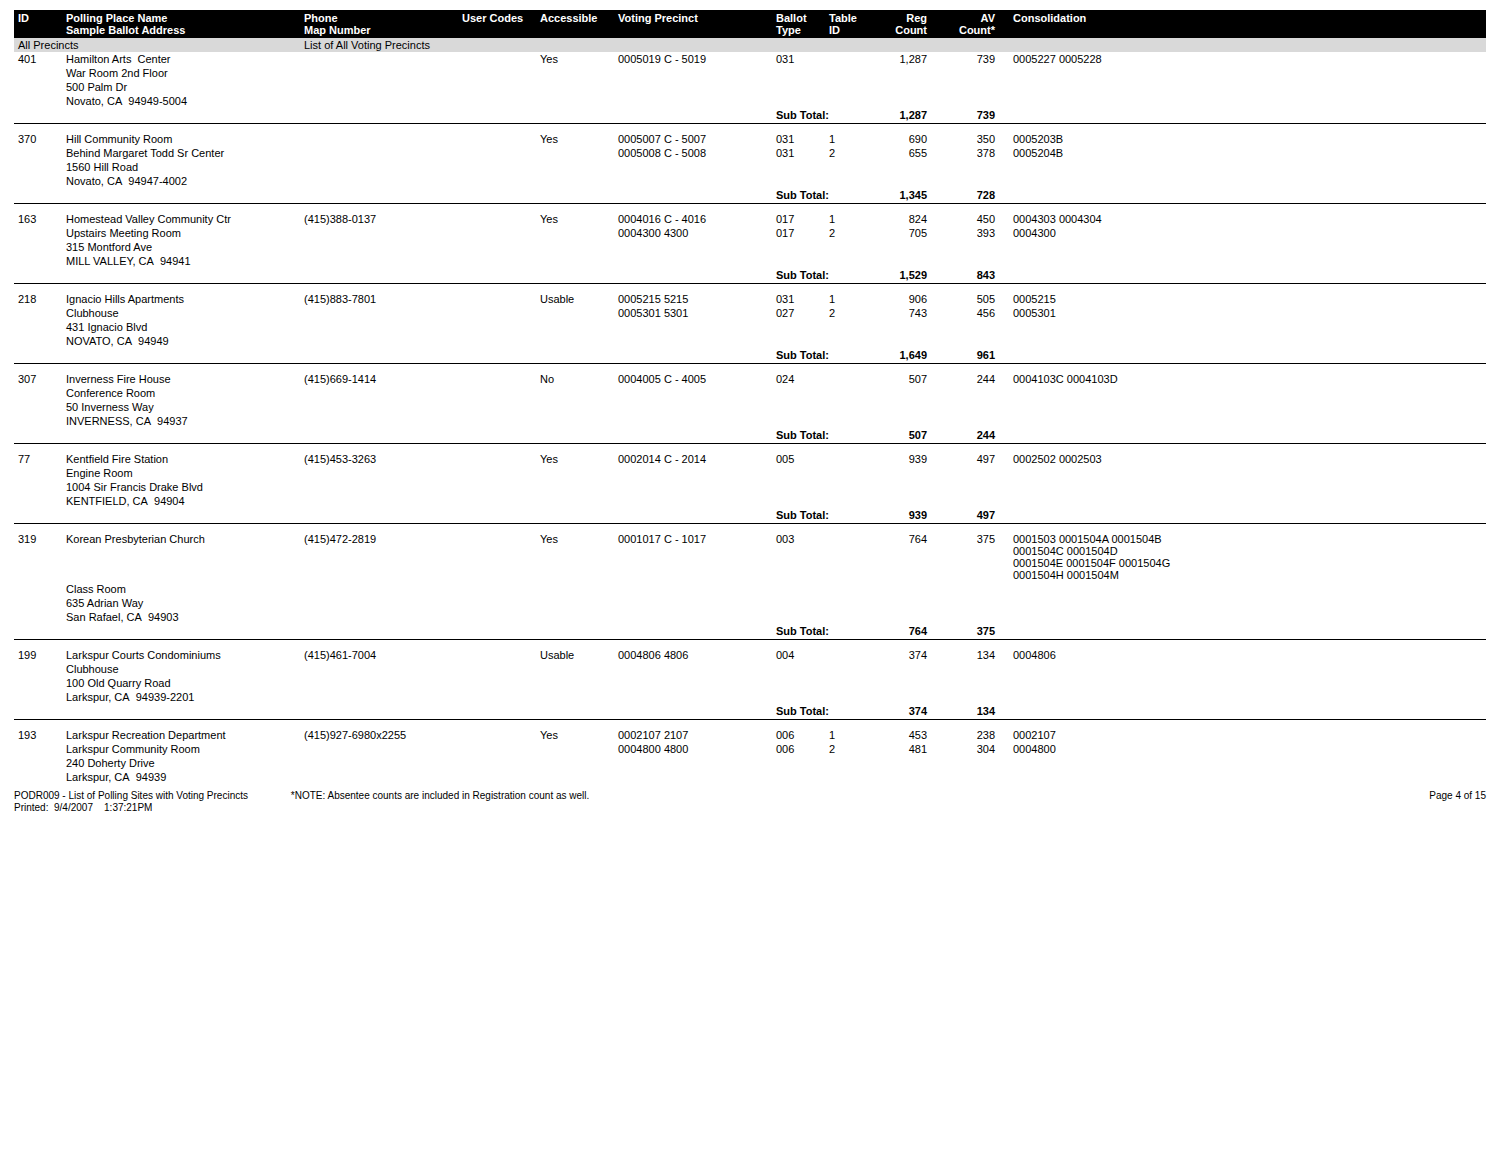| ID | Polling Place Name Sample Ballot Address | Phone Map Number | User Codes | Accessible | Voting Precinct | Ballot Type | Table ID | Reg Count | AV Count* | Consolidation |
| --- | --- | --- | --- | --- | --- | --- | --- | --- | --- | --- |
| All Precincts | List of All Voting Precincts |
| 401 | Hamilton Arts Center | | | Yes | 0005019 C - 5019 | 031 | | 1,287 | 739 | 0005227 0005228 |
| | War Room 2nd Floor | | | | | | | | | |
| | 500 Palm Dr | | | | | | | | | |
| | Novato, CA 94949-5004 | | | | | | | | | |
| | | | | | | Sub Total: | 1,287 | 739 | |
| 370 | Hill Community Room | | | Yes | 0005007 C - 5007 | 031 | 1 | 690 | 350 | 0005203B |
| | Behind Margaret Todd Sr Center | | | | 0005008 C - 5008 | 031 | 2 | 655 | 378 | 0005204B |
| | 1560 Hill Road | | | | | | | | | |
| | Novato, CA 94947-4002 | | | | | | | | | |
| | | | | | | Sub Total: | 1,345 | 728 | |
| 163 | Homestead Valley Community Ctr | (415)388-0137 | | Yes | 0004016 C - 4016 | 017 | 1 | 824 | 450 | 0004303 0004304 |
| | Upstairs Meeting Room | | | | 0004300 4300 | 017 | 2 | 705 | 393 | 0004300 |
| | 315 Montford Ave | | | | | | | | | |
| | MILL VALLEY, CA 94941 | | | | | | | | | |
| | | | | | | Sub Total: | 1,529 | 843 | |
| 218 | Ignacio Hills Apartments | (415)883-7801 | | Usable | 0005215 5215 | 031 | 1 | 906 | 505 | 0005215 |
| | Clubhouse | | | | 0005301 5301 | 027 | 2 | 743 | 456 | 0005301 |
| | 431 Ignacio Blvd | | | | | | | | | |
| | NOVATO, CA 94949 | | | | | | | | | |
| | | | | | | Sub Total: | 1,649 | 961 | |
| 307 | Inverness Fire House | (415)669-1414 | | No | 0004005 C - 4005 | 024 | | 507 | 244 | 0004103C 0004103D |
| | Conference Room | | | | | | | | | |
| | 50 Inverness Way | | | | | | | | | |
| | INVERNESS, CA 94937 | | | | | | | | | |
| | | | | | | Sub Total: | 507 | 244 | |
| 77 | Kentfield Fire Station | (415)453-3263 | | Yes | 0002014 C - 2014 | 005 | | 939 | 497 | 0002502 0002503 |
| | Engine Room | | | | | | | | | |
| | 1004 Sir Francis Drake Blvd | | | | | | | | | |
| | KENTFIELD, CA 94904 | | | | | | | | | |
| | | | | | | Sub Total: | 939 | 497 | |
| 319 | Korean Presbyterian Church | (415)472-2819 | | Yes | 0001017 C - 1017 | 003 | | 764 | 375 | 0001503 0001504A 0001504B 0001504C 0001504D 0001504E 0001504F 0001504G 0001504H 0001504M |
| | Class Room | | | | | | | | | |
| | 635 Adrian Way | | | | | | | | | |
| | San Rafael, CA 94903 | | | | | | | | | |
| | | | | | | Sub Total: | 764 | 375 | |
| 199 | Larkspur Courts Condominiums | (415)461-7004 | | Usable | 0004806 4806 | 004 | | 374 | 134 | 0004806 |
| | Clubhouse | | | | | | | | | |
| | 100 Old Quarry Road | | | | | | | | | |
| | Larkspur, CA 94939-2201 | | | | | | | | | |
| | | | | | | Sub Total: | 374 | 134 | |
| 193 | Larkspur Recreation Department | (415)927-6980x2255 | | Yes | 0002107 2107 | 006 | 1 | 453 | 238 | 0002107 |
| | Larkspur Community Room | | | | 0004800 4800 | 006 | 2 | 481 | 304 | 0004800 |
| | 240 Doherty Drive | | | | | | | | | |
| | Larkspur, CA 94939 | | | | | | | | | |
PODR009 - List of Polling Sites with Voting Precincts *NOTE: Absentee counts are included in Registration count as well. Page 4 of 15
Printed: 9/4/2007 1:37:21PM